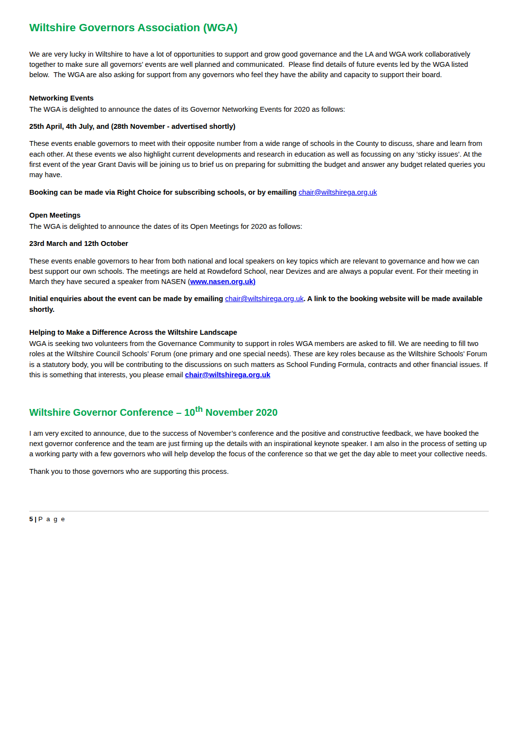Wiltshire Governors Association (WGA)
We are very lucky in Wiltshire to have a lot of opportunities to support and grow good governance and the LA and WGA work collaboratively together to make sure all governors’ events are well planned and communicated. Please find details of future events led by the WGA listed below. The WGA are also asking for support from any governors who feel they have the ability and capacity to support their board.
Networking Events
The WGA is delighted to announce the dates of its Governor Networking Events for 2020 as follows:
25th April, 4th July, and (28th November - advertised shortly)
These events enable governors to meet with their opposite number from a wide range of schools in the County to discuss, share and learn from each other. At these events we also highlight current developments and research in education as well as focussing on any ‘sticky issues’. At the first event of the year Grant Davis will be joining us to brief us on preparing for submitting the budget and answer any budget related queries you may have.
Booking can be made via Right Choice for subscribing schools, or by emailing chair@wiltshirega.org.uk
Open Meetings
The WGA is delighted to announce the dates of its Open Meetings for 2020 as follows:
23rd March and 12th October
These events enable governors to hear from both national and local speakers on key topics which are relevant to governance and how we can best support our own schools. The meetings are held at Rowdeford School, near Devizes and are always a popular event. For their meeting in March they have secured a speaker from NASEN (www.nasen.org.uk)
Initial enquiries about the event can be made by emailing chair@wiltshirega.org.uk. A link to the booking website will be made available shortly.
Helping to Make a Difference Across the Wiltshire Landscape
WGA is seeking two volunteers from the Governance Community to support in roles WGA members are asked to fill. We are needing to fill two roles at the Wiltshire Council Schools’ Forum (one primary and one special needs). These are key roles because as the Wiltshire Schools’ Forum is a statutory body, you will be contributing to the discussions on such matters as School Funding Formula, contracts and other financial issues. If this is something that interests, you please email chair@wiltshirega.org.uk
Wiltshire Governor Conference – 10th November 2020
I am very excited to announce, due to the success of November’s conference and the positive and constructive feedback, we have booked the next governor conference and the team are just firming up the details with an inspirational keynote speaker. I am also in the process of setting up a working party with a few governors who will help develop the focus of the conference so that we get the day able to meet your collective needs.
Thank you to those governors who are supporting this process.
5 | P a g e